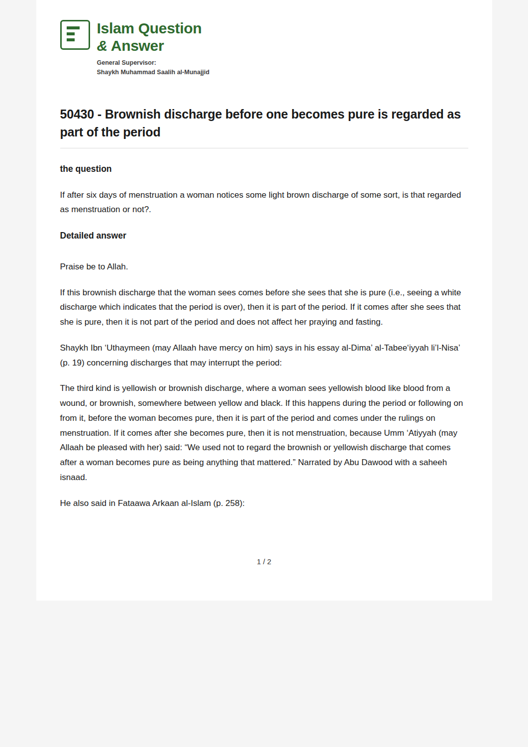Islam Question
& Answer
General Supervisor:
Shaykh Muhammad Saalih al-Munajjid
50430 - Brownish discharge before one becomes pure is regarded as part of the period
the question
If after six days of menstruation a woman notices some light brown discharge of some sort, is that regarded as menstruation or not?.
Detailed answer
Praise be to Allah.
If this brownish discharge that the woman sees comes before she sees that she is pure (i.e., seeing a white discharge which indicates that the period is over), then it is part of the period. If it comes after she sees that she is pure, then it is not part of the period and does not affect her praying and fasting.
Shaykh Ibn ‘Uthaymeen (may Allaah have mercy on him) says in his essay al-Dima’ al-Tabee‘iyyah li’l-Nisa’ (p. 19) concerning discharges that may interrupt the period:
The third kind is yellowish or brownish discharge, where a woman sees yellowish blood like blood from a wound, or brownish, somewhere between yellow and black. If this happens during the period or following on from it, before the woman becomes pure, then it is part of the period and comes under the rulings on menstruation. If it comes after she becomes pure, then it is not menstruation, because Umm ‘Atiyyah (may Allaah be pleased with her) said: “We used not to regard the brownish or yellowish discharge that comes after a woman becomes pure as being anything that mattered.” Narrated by Abu Dawood with a saheeh isnaad.
He also said in Fataawa Arkaan al-Islam (p. 258):
1 / 2